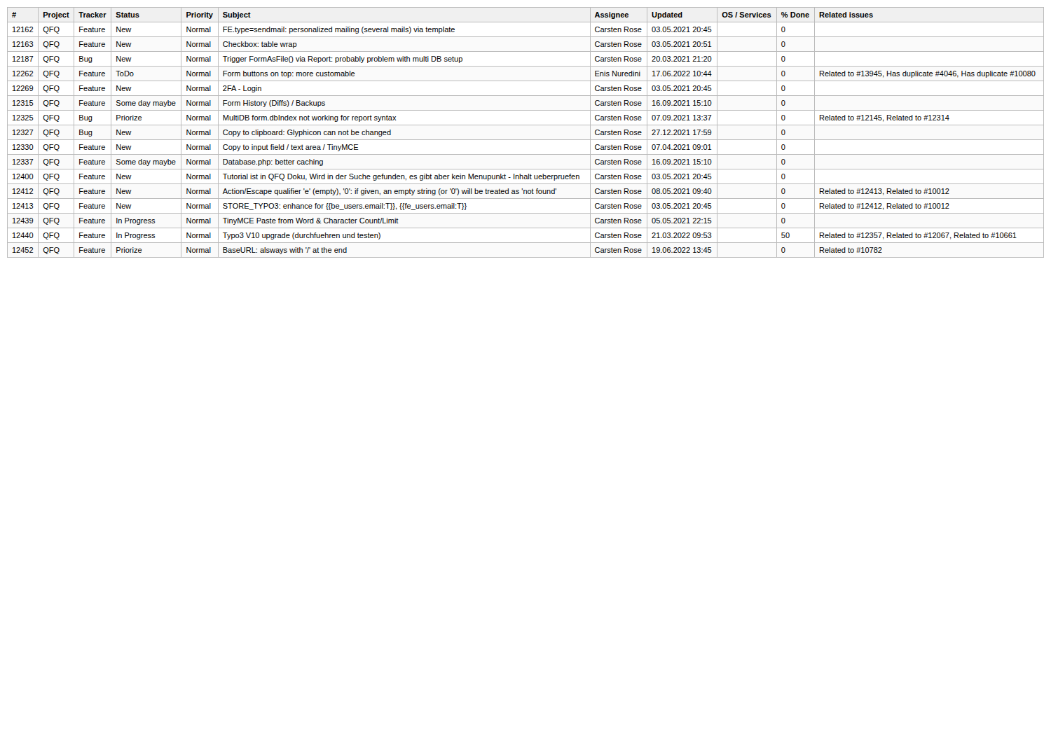| # | Project | Tracker | Status | Priority | Subject | Assignee | Updated | OS / Services | % Done | Related issues |
| --- | --- | --- | --- | --- | --- | --- | --- | --- | --- | --- |
| 12162 | QFQ | Feature | New | Normal | FE.type=sendmail: personalized mailing (several mails) via template | Carsten Rose | 03.05.2021 20:45 | | 0 | |
| 12163 | QFQ | Feature | New | Normal | Checkbox: table wrap | Carsten Rose | 03.05.2021 20:51 | | 0 | |
| 12187 | QFQ | Bug | New | Normal | Trigger FormAsFile() via Report: probably problem with multi DB setup | Carsten Rose | 20.03.2021 21:20 | | 0 | |
| 12262 | QFQ | Feature | ToDo | Normal | Form buttons on top: more customable | Enis Nuredini | 17.06.2022 10:44 | | 0 | Related to #13945, Has duplicate #4046, Has duplicate #10080 |
| 12269 | QFQ | Feature | New | Normal | 2FA - Login | Carsten Rose | 03.05.2021 20:45 | | 0 | |
| 12315 | QFQ | Feature | Some day maybe | Normal | Form History (Diffs) / Backups | Carsten Rose | 16.09.2021 15:10 | | 0 | |
| 12325 | QFQ | Bug | Priorize | Normal | MultiDB form.dbIndex not working for report syntax | Carsten Rose | 07.09.2021 13:37 | | 0 | Related to #12145, Related to #12314 |
| 12327 | QFQ | Bug | New | Normal | Copy to clipboard: Glyphicon can not be changed | Carsten Rose | 27.12.2021 17:59 | | 0 | |
| 12330 | QFQ | Feature | New | Normal | Copy to input field / text area / TinyMCE | Carsten Rose | 07.04.2021 09:01 | | 0 | |
| 12337 | QFQ | Feature | Some day maybe | Normal | Database.php: better caching | Carsten Rose | 16.09.2021 15:10 | | 0 | |
| 12400 | QFQ | Feature | New | Normal | Tutorial ist in QFQ Doku, Wird in der Suche gefunden, es gibt aber kein Menupunkt - Inhalt ueberpruefen | Carsten Rose | 03.05.2021 20:45 | | 0 | |
| 12412 | QFQ | Feature | New | Normal | Action/Escape qualifier 'e' (empty), '0': if given, an empty string (or '0') will be treated as 'not found' | Carsten Rose | 08.05.2021 09:40 | | 0 | Related to #12413, Related to #10012 |
| 12413 | QFQ | Feature | New | Normal | STORE_TYPO3: enhance for {{be_users.email:T}}, {{fe_users.email:T}} | Carsten Rose | 03.05.2021 20:45 | | 0 | Related to #12412, Related to #10012 |
| 12439 | QFQ | Feature | In Progress | Normal | TinyMCE Paste from Word & Character Count/Limit | Carsten Rose | 05.05.2021 22:15 | | 0 | |
| 12440 | QFQ | Feature | In Progress | Normal | Typo3 V10 upgrade (durchfuehren und testen) | Carsten Rose | 21.03.2022 09:53 | | 50 | Related to #12357, Related to #12067, Related to #10661 |
| 12452 | QFQ | Feature | Priorize | Normal | BaseURL: alsways with '/' at the end | Carsten Rose | 19.06.2022 13:45 | | 0 | Related to #10782 |